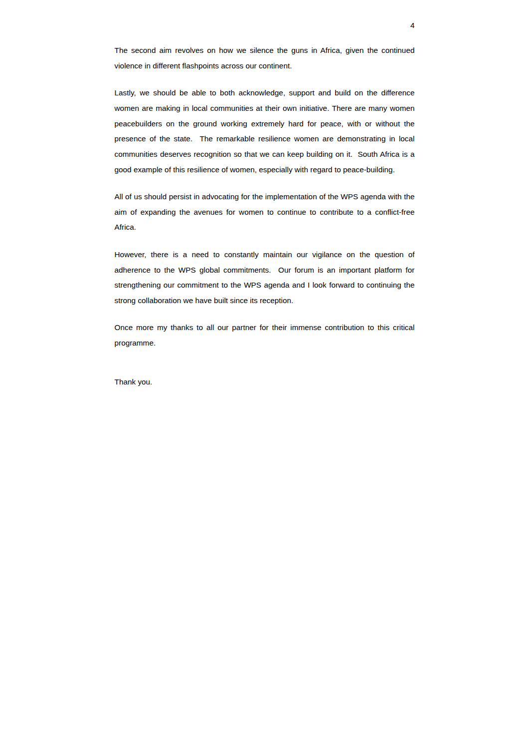4
The second aim revolves on how we silence the guns in Africa, given the continued violence in different flashpoints across our continent.
Lastly, we should be able to both acknowledge, support and build on the difference women are making in local communities at their own initiative. There are many women peacebuilders on the ground working extremely hard for peace, with or without the presence of the state. The remarkable resilience women are demonstrating in local communities deserves recognition so that we can keep building on it. South Africa is a good example of this resilience of women, especially with regard to peace-building.
All of us should persist in advocating for the implementation of the WPS agenda with the aim of expanding the avenues for women to continue to contribute to a conflict-free Africa.
However, there is a need to constantly maintain our vigilance on the question of adherence to the WPS global commitments. Our forum is an important platform for strengthening our commitment to the WPS agenda and I look forward to continuing the strong collaboration we have built since its reception.
Once more my thanks to all our partner for their immense contribution to this critical programme.
Thank you.